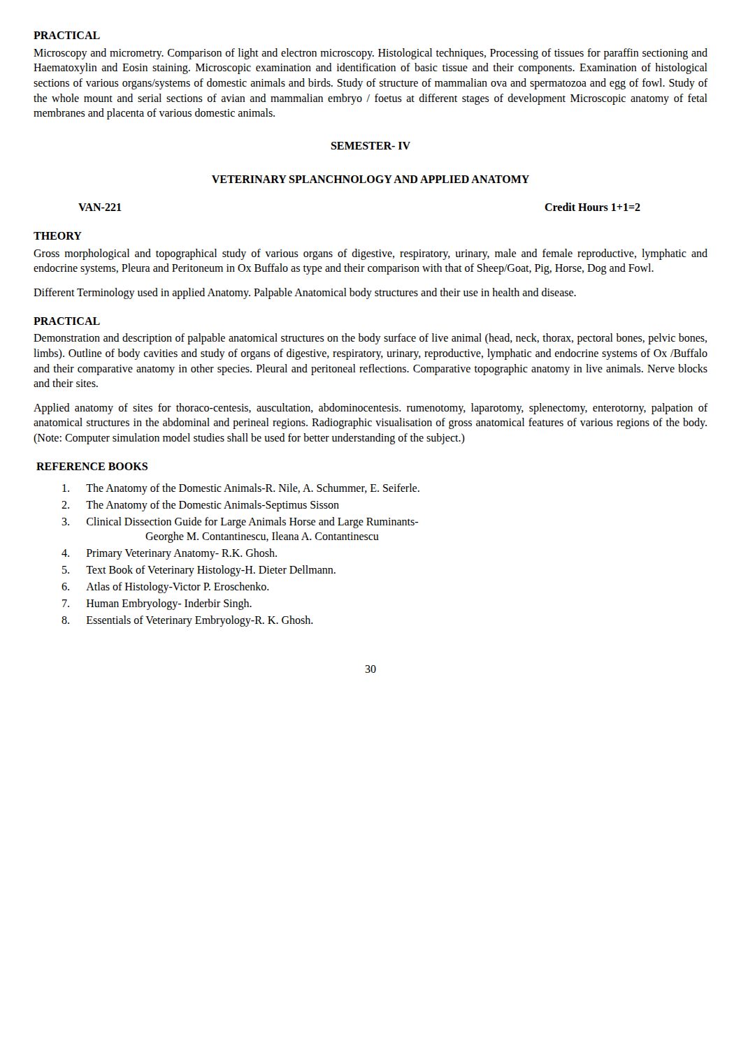PRACTICAL
Microscopy and micrometry. Comparison of light and electron microscopy. Histological techniques, Processing of tissues for paraffin sectioning and Haematoxylin and Eosin staining. Microscopic examination and identification of basic tissue and their components. Examination of histological sections of various organs/systems of domestic animals and birds. Study of structure of mammalian ova and spermatozoa and egg of fowl. Study of the whole mount and serial sections of avian and mammalian embryo / foetus at different stages of development Microscopic anatomy of fetal membranes and placenta of various domestic animals.
SEMESTER- IV
VETERINARY SPLANCHNOLOGY AND APPLIED ANATOMY
VAN-221 Credit Hours 1+1=2
THEORY
Gross morphological and topographical study of various organs of digestive, respiratory, urinary, male and female reproductive, lymphatic and endocrine systems, Pleura and Peritoneum in Ox Buffalo as type and their comparison with that of Sheep/Goat, Pig, Horse, Dog and Fowl.
Different Terminology used in applied Anatomy. Palpable Anatomical body structures and their use in health and disease.
PRACTICAL
Demonstration and description of palpable anatomical structures on the body surface of live animal (head, neck, thorax, pectoral bones, pelvic bones, limbs). Outline of body cavities and study of organs of digestive, respiratory, urinary, reproductive, lymphatic and endocrine systems of Ox /Buffalo and their comparative anatomy in other species. Pleural and peritoneal reflections. Comparative topographic anatomy in live animals. Nerve blocks and their sites.
Applied anatomy of sites for thoraco-centesis, auscultation, abdominocentesis. rumenotomy, laparotomy, splenectomy, enterotorny, palpation of anatomical structures in the abdominal and perineal regions. Radiographic visualisation of gross anatomical features of various regions of the body. (Note: Computer simulation model studies shall be used for better understanding of the subject.)
REFERENCE BOOKS
1. The Anatomy of the Domestic Animals-R. Nile, A. Schummer, E. Seiferle.
2. The Anatomy of the Domestic Animals-Septimus Sisson
3. Clinical Dissection Guide for Large Animals Horse and Large Ruminants- Georghe M. Contantinescu, Ileana A. Contantinescu
4. Primary Veterinary Anatomy- R.K. Ghosh.
5. Text Book of Veterinary Histology-H. Dieter Dellmann.
6. Atlas of Histology-Victor P. Eroschenko.
7. Human Embryology- Inderbir Singh.
8. Essentials of Veterinary Embryology-R. K. Ghosh.
30